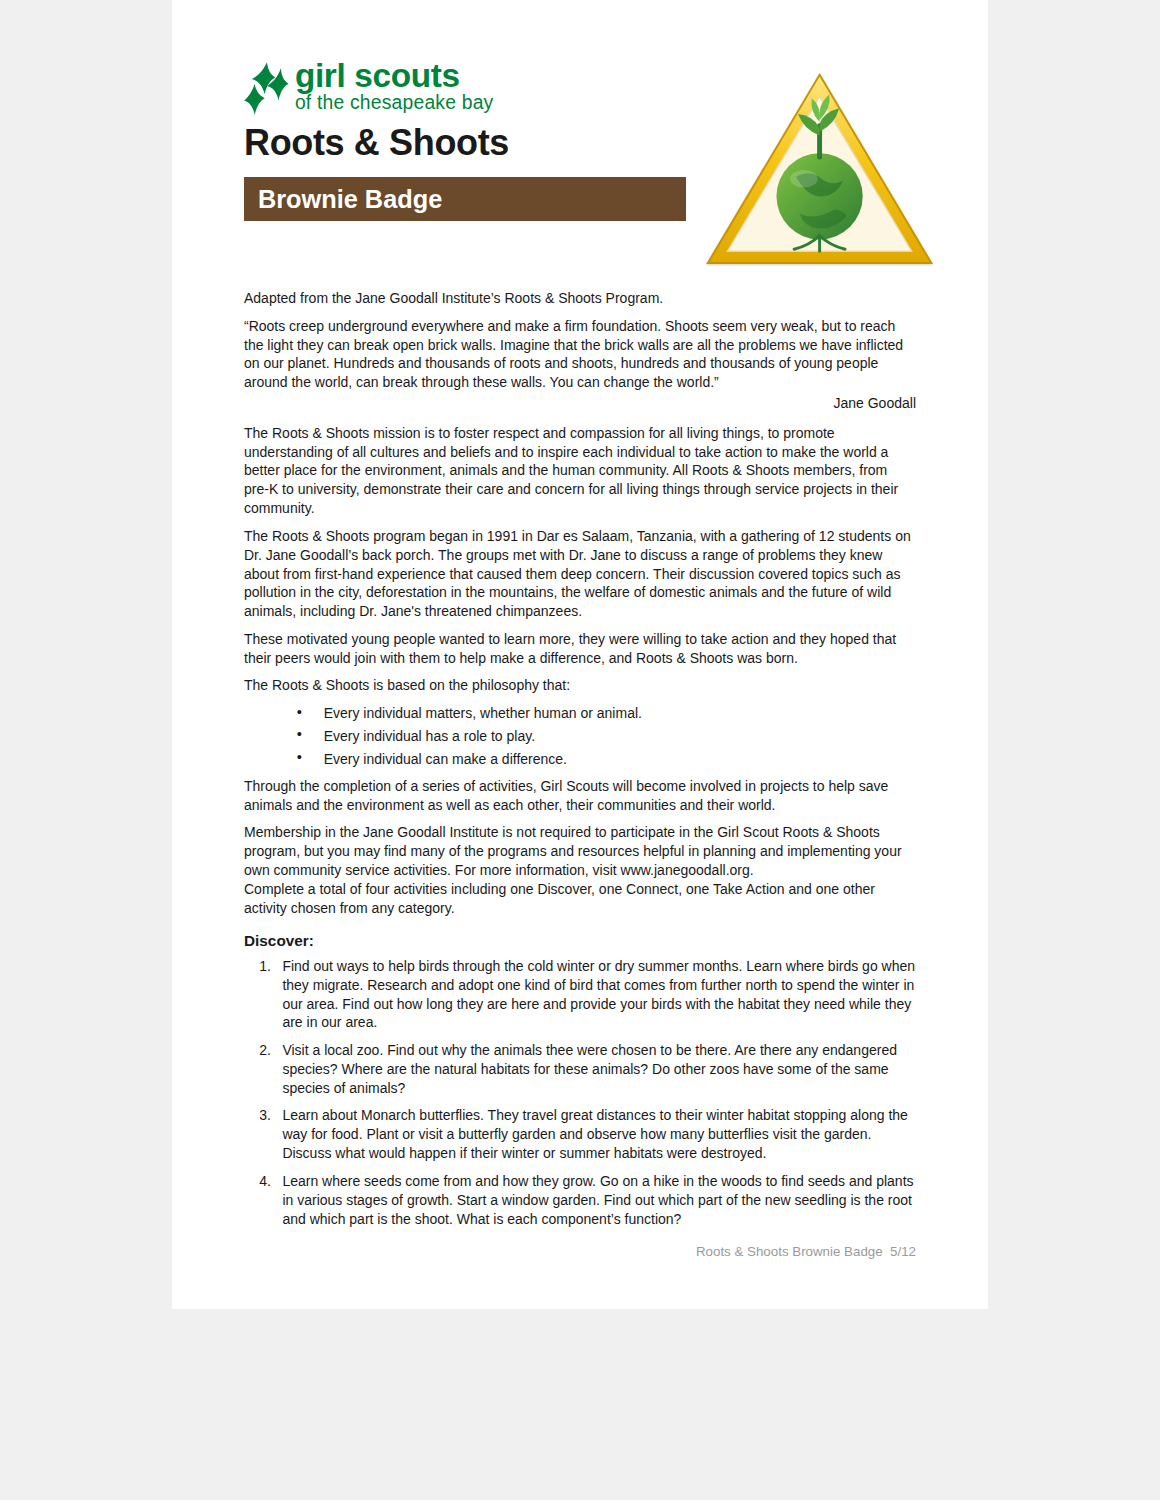girl scouts
of the chesapeake bay
Roots & Shoots
Brownie Badge
Adapted from the Jane Goodall Institute’s Roots & Shoots Program.
“Roots creep underground everywhere and make a firm foundation. Shoots seem very weak, but to reach the light they can break open brick walls. Imagine that the brick walls are all the problems we have inflicted on our planet. Hundreds and thousands of roots and shoots, hundreds and thousands of young people around the world, can break through these walls. You can change the world.”
Jane Goodall
The Roots & Shoots mission is to foster respect and compassion for all living things, to promote understanding of all cultures and beliefs and to inspire each individual to take action to make the world a better place for the environment, animals and the human community. All Roots & Shoots members, from pre-K to university, demonstrate their care and concern for all living things through service projects in their community.
The Roots & Shoots program began in 1991 in Dar es Salaam, Tanzania, with a gathering of 12 students on Dr. Jane Goodall’s back porch. The groups met with Dr. Jane to discuss a range of problems they knew about from first-hand experience that caused them deep concern. Their discussion covered topics such as pollution in the city, deforestation in the mountains, the welfare of domestic animals and the future of wild animals, including Dr. Jane's threatened chimpanzees.
These motivated young people wanted to learn more, they were willing to take action and they hoped that their peers would join with them to help make a difference, and Roots & Shoots was born.
The Roots & Shoots is based on the philosophy that:
Every individual matters, whether human or animal.
Every individual has a role to play.
Every individual can make a difference.
Through the completion of a series of activities, Girl Scouts will become involved in projects to help save animals and the environment as well as each other, their communities and their world.
Membership in the Jane Goodall Institute is not required to participate in the Girl Scout Roots & Shoots program, but you may find many of the programs and resources helpful in planning and implementing your own community service activities. For more information, visit www.janegoodall.org.
Complete a total of four activities including one Discover, one Connect, one Take Action and one other activity chosen from any category.
Discover:
Find out ways to help birds through the cold winter or dry summer months. Learn where birds go when they migrate. Research and adopt one kind of bird that comes from further north to spend the winter in our area. Find out how long they are here and provide your birds with the habitat they need while they are in our area.
Visit a local zoo. Find out why the animals thee were chosen to be there. Are there any endangered species? Where are the natural habitats for these animals? Do other zoos have some of the same species of animals?
Learn about Monarch butterflies. They travel great distances to their winter habitat stopping along the way for food. Plant or visit a butterfly garden and observe how many butterflies visit the garden. Discuss what would happen if their winter or summer habitats were destroyed.
Learn where seeds come from and how they grow. Go on a hike in the woods to find seeds and plants in various stages of growth. Start a window garden. Find out which part of the new seedling is the root and which part is the shoot. What is each component’s function?
Roots & Shoots Brownie Badge 5/12